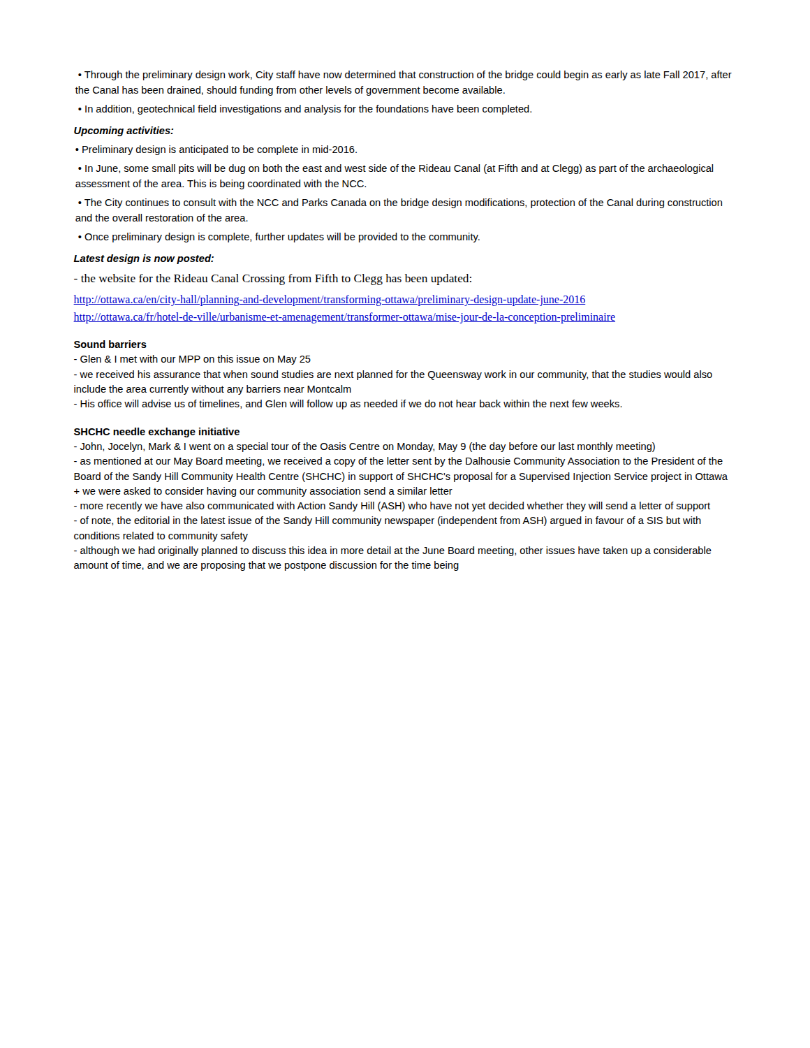• Through the preliminary design work, City staff have now determined that construction of the bridge could begin as early as late Fall 2017, after the Canal has been drained, should funding from other levels of government become available.
• In addition, geotechnical field investigations and analysis for the foundations have been completed.
Upcoming activities:
• Preliminary design is anticipated to be complete in mid-2016.
• In June, some small pits will be dug on both the east and west side of the Rideau Canal (at Fifth and at Clegg) as part of the archaeological assessment of the area. This is being coordinated with the NCC.
• The City continues to consult with the NCC and Parks Canada on the bridge design modifications, protection of the Canal during construction and the overall restoration of the area.
• Once preliminary design is complete, further updates will be provided to the community.
Latest design is now posted:
- the website for the Rideau Canal Crossing from Fifth to Clegg has been updated:
http://ottawa.ca/en/city-hall/planning-and-development/transforming-ottawa/preliminary-design-update-june-2016
http://ottawa.ca/fr/hotel-de-ville/urbanisme-et-amenagement/transformer-ottawa/mise-jour-de-la-conception-preliminaire
Sound barriers
- Glen & I met with our MPP on this issue on May 25
- we received his assurance that when sound studies are next planned for the Queensway work in our community, that the studies would also include the area currently without any barriers near Montcalm
- His office will advise us of timelines, and Glen will follow up as needed if we do not hear back within the next few weeks.
SHCHC needle exchange initiative
- John, Jocelyn, Mark & I went on a special tour of the Oasis Centre on Monday, May 9 (the day before our last monthly meeting)
- as mentioned at our May Board meeting, we received a copy of the letter sent by the Dalhousie Community Association to the President of the Board of the Sandy Hill Community Health Centre (SHCHC) in support of SHCHC's proposal for a Supervised Injection Service project in Ottawa + we were asked to consider having our community association send a similar letter
- more recently we have also communicated with Action Sandy Hill (ASH) who have not yet decided whether they will send a letter of support
- of note, the editorial in the latest issue of the Sandy Hill community newspaper (independent from ASH) argued in favour of a SIS but with conditions related to community safety
- although we had originally planned to discuss this idea in more detail at the June Board meeting, other issues have taken up a considerable amount of time, and we are proposing that we postpone discussion for the time being